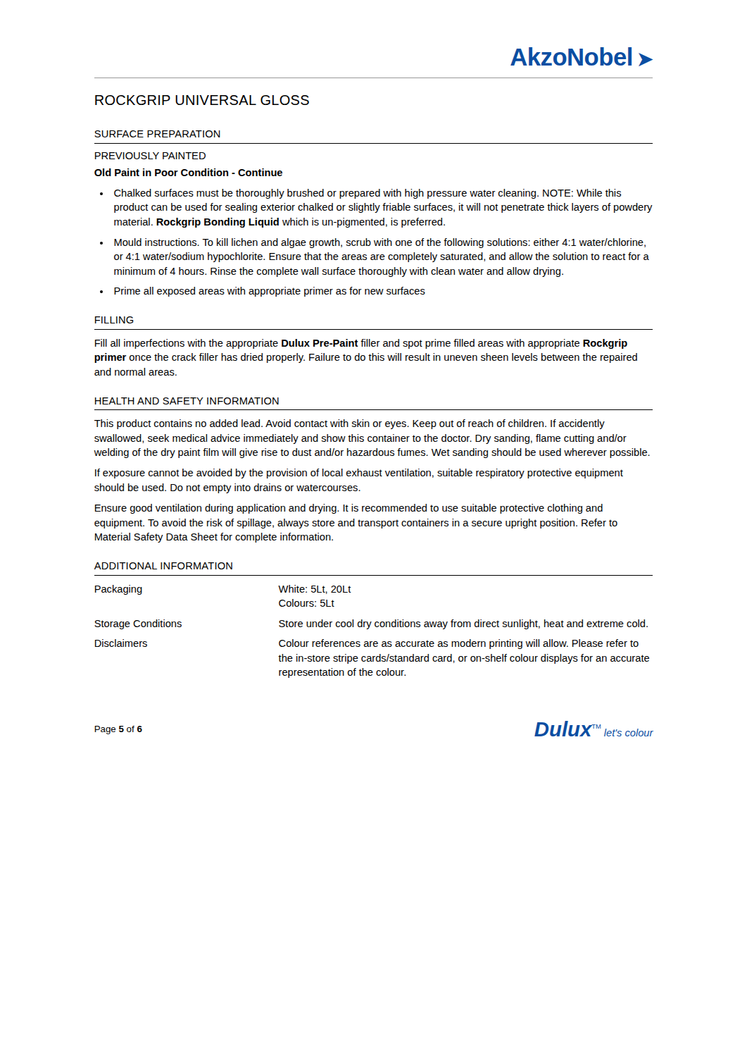AkzoNobel➤
ROCKGRIP UNIVERSAL GLOSS
SURFACE PREPARATION
PREVIOUSLY PAINTED
Old Paint in Poor Condition - Continue
Chalked surfaces must be thoroughly brushed or prepared with high pressure water cleaning. NOTE: While this product can be used for sealing exterior chalked or slightly friable surfaces, it will not penetrate thick layers of powdery material. Rockgrip Bonding Liquid which is un-pigmented, is preferred.
Mould instructions. To kill lichen and algae growth, scrub with one of the following solutions: either 4:1 water/chlorine, or 4:1 water/sodium hypochlorite. Ensure that the areas are completely saturated, and allow the solution to react for a minimum of 4 hours. Rinse the complete wall surface thoroughly with clean water and allow drying.
Prime all exposed areas with appropriate primer as for new surfaces
FILLING
Fill all imperfections with the appropriate Dulux Pre-Paint filler and spot prime filled areas with appropriate Rockgrip primer once the crack filler has dried properly. Failure to do this will result in uneven sheen levels between the repaired and normal areas.
HEALTH AND SAFETY INFORMATION
This product contains no added lead. Avoid contact with skin or eyes. Keep out of reach of children. If accidently swallowed, seek medical advice immediately and show this container to the doctor. Dry sanding, flame cutting and/or welding of the dry paint film will give rise to dust and/or hazardous fumes. Wet sanding should be used wherever possible.
If exposure cannot be avoided by the provision of local exhaust ventilation, suitable respiratory protective equipment should be used. Do not empty into drains or watercourses.
Ensure good ventilation during application and drying. It is recommended to use suitable protective clothing and equipment. To avoid the risk of spillage, always store and transport containers in a secure upright position. Refer to Material Safety Data Sheet for complete information.
ADDITIONAL INFORMATION
| Packaging | White: 5Lt, 20Lt Colours: 5Lt |
| Storage Conditions | Store under cool dry conditions away from direct sunlight, heat and extreme cold. |
| Disclaimers | Colour references are as accurate as modern printing will allow. Please refer to the in-store stripe cards/standard card, or on-shelf colour displays for an accurate representation of the colour. |
Page 5 of 6
DuluxTM let's colour